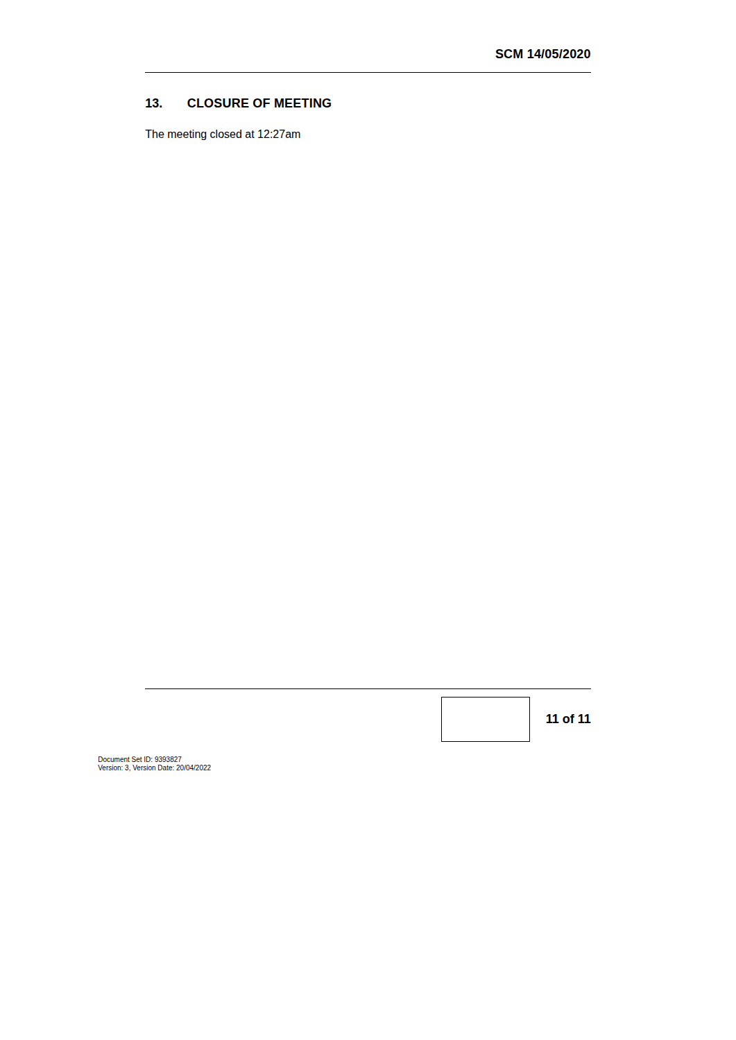SCM 14/05/2020
13. CLOSURE OF MEETING
The meeting closed at 12:27am
11 of 11
Document Set ID: 9393827
Version: 3, Version Date: 20/04/2022